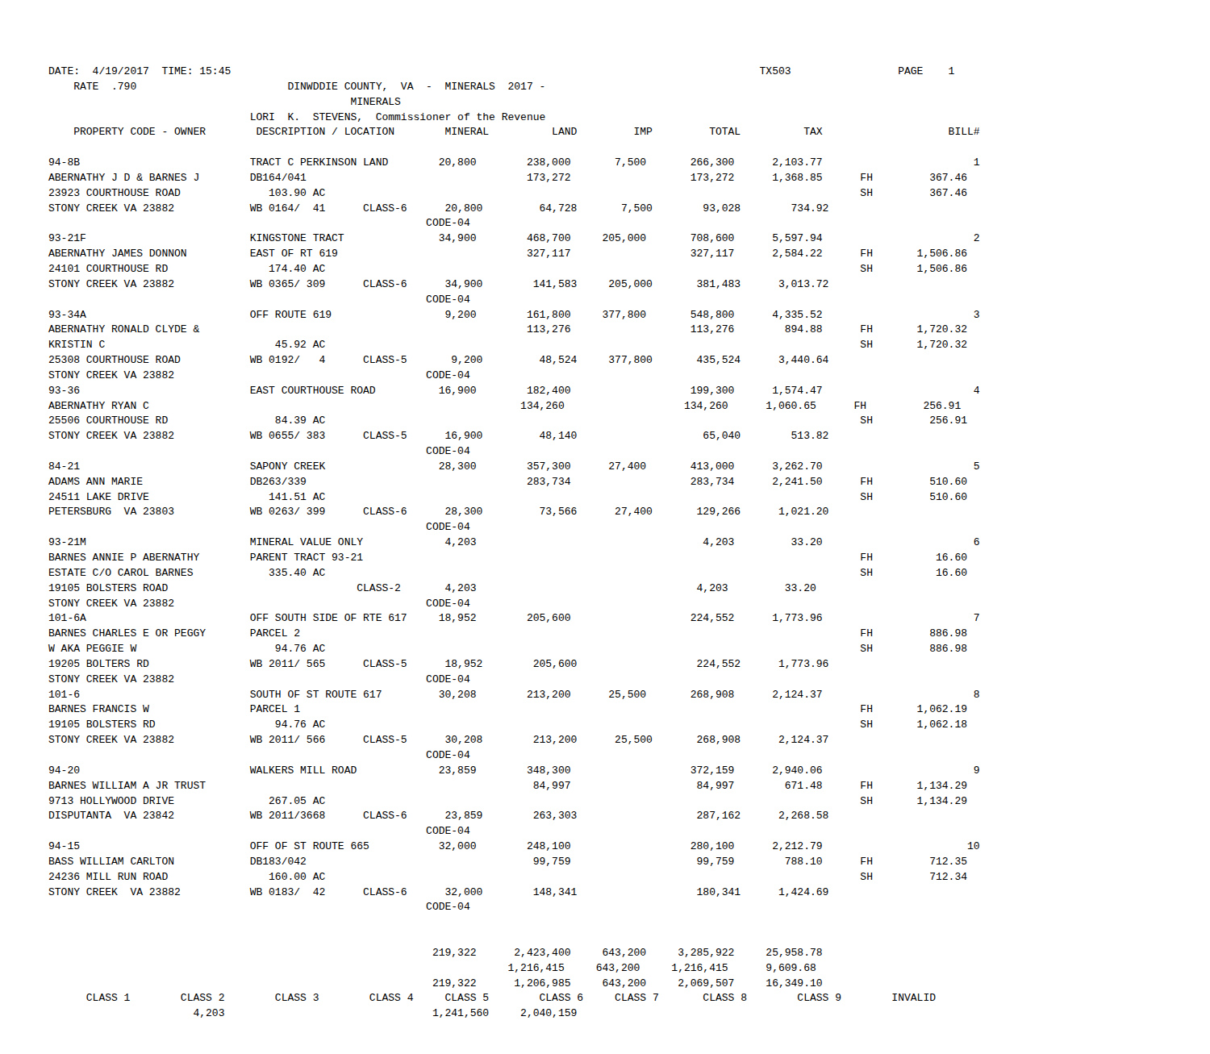DATE: 4/19/2017 TIME: 15:45 TX503 PAGE 1 RATE .790 DINWDDIE COUNTY, VA - MINERALS 2017 - MINERALS LORI K. STEVENS, Commissioner of the Revenue PROPERTY CODE - OWNER DESCRIPTION / LOCATION MINERAL LAND IMP TOTAL TAX BILL# 94-8B TRACT C PERKINSON LAND 20,800 238,000 7,500 266,300 2,103.77 1 ABERNATHY J D & BARNES J DB164/041 173,272 173,272 1,368.85 FH 367.46 23923 COURTHOUSE ROAD 103.90 AC SH 367.46 STONY CREEK VA 23882 WB 0164/ 41 CLASS-6 20,800 64,728 7,500 93,028 734.92 CODE-04 93-21F KINGSTONE TRACT 34,900 468,700 205,000 708,600 5,597.94 2 ABERNATHY JAMES DONNON EAST OF RT 619 327,117 327,117 2,584.22 FH 1,506.86 24101 COURTHOUSE RD 174.40 AC SH 1,506.86 STONY CREEK VA 23882 WB 0365/ 309 CLASS-6 34,900 141,583 205,000 381,483 3,013.72 CODE-04 93-34A OFF ROUTE 619 9,200 161,800 377,800 548,800 4,335.52 3 ABERNATHY RONALD CLYDE & 113,276 113,276 894.88 FH 1,720.32 KRISTIN C 45.92 AC SH 1,720.32 25308 COURTHOUSE ROAD WB 0192/ 4 CLASS-5 9,200 48,524 377,800 435,524 3,440.64 STONY CREEK VA 23882 CODE-04 93-36 EAST COURTHOUSE ROAD 16,900 182,400 199,300 1,574.47 4 ABERNATHY RYAN C 134,260 134,260 1,060.65 FH 256.91 25506 COURTHOUSE RD 84.39 AC SH 256.91 STONY CREEK VA 23882 WB 0655/ 383 CLASS-5 16,900 48,140 65,040 513.82 CODE-04 84-21 SAPONY CREEK 28,300 357,300 27,400 413,000 3,262.70 5 ADAMS ANN MARIE DB263/339 283,734 283,734 2,241.50 FH 510.60 24511 LAKE DRIVE 141.51 AC SH 510.60 PETERSBURG VA 23803 WB 0263/ 399 CLASS-6 28,300 73,566 27,400 129,266 1,021.20 CODE-04 93-21M MINERAL VALUE ONLY 4,203 4,203 33.20 6 BARNES ANNIE P ABERNATHY PARENT TRACT 93-21 FH 16.60 ESTATE C/O CAROL BARNES 335.40 AC SH 16.60 19105 BOLSTERS ROAD CLASS-2 4,203 4,203 33.20 STONY CREEK VA 23882 CODE-04 101-6A OFF SOUTH SIDE OF RTE 617 18,952 205,600 224,552 1,773.96 7 BARNES CHARLES E OR PEGGY PARCEL 2 FH 886.98 W AKA PEGGIE W 94.76 AC SH 886.98 19205 BOLTERS RD WB 2011/ 565 CLASS-5 18,952 205,600 224,552 1,773.96 STONY CREEK VA 23882 CODE-04 101-6 SOUTH OF ST ROUTE 617 30,208 213,200 25,500 268,908 2,124.37 8 BARNES FRANCIS W PARCEL 1 FH 1,062.19 19105 BOLSTERS RD 94.76 AC SH 1,062.18 STONY CREEK VA 23882 WB 2011/ 566 CLASS-5 30,208 213,200 25,500 268,908 2,124.37 CODE-04 94-20 WALKERS MILL ROAD 23,859 348,300 372,159 2,940.06 9 BARNES WILLIAM A JR TRUST 84,997 84,997 671.48 FH 1,134.29 9713 HOLLYWOOD DRIVE 267.05 AC SH 1,134.29 DISPUTANTA VA 23842 WB 2011/3668 CLASS-6 23,859 263,303 287,162 2,268.58 CODE-04 94-15 OFF OF ST ROUTE 665 32,000 248,100 280,100 2,212.79 10 BASS WILLIAM CARLTON DB183/042 99,759 99,759 788.10 FH 712.35 24236 MILL RUN ROAD 160.00 AC SH 712.34 STONY CREEK VA 23882 WB 0183/ 42 CLASS-6 32,000 148,341 180,341 1,424.69 CODE-04 219,322 2,423,400 643,200 3,285,922 25,958.78 1,216,415 643,200 1,216,415 9,609.68 219,322 1,206,985 643,200 2,069,507 16,349.10 CLASS 1 CLASS 2 CLASS 3 CLASS 4 CLASS 5 CLASS 6 CLASS 7 CLASS 8 CLASS 9 INVALID 4,203 1,241,560 2,040,159